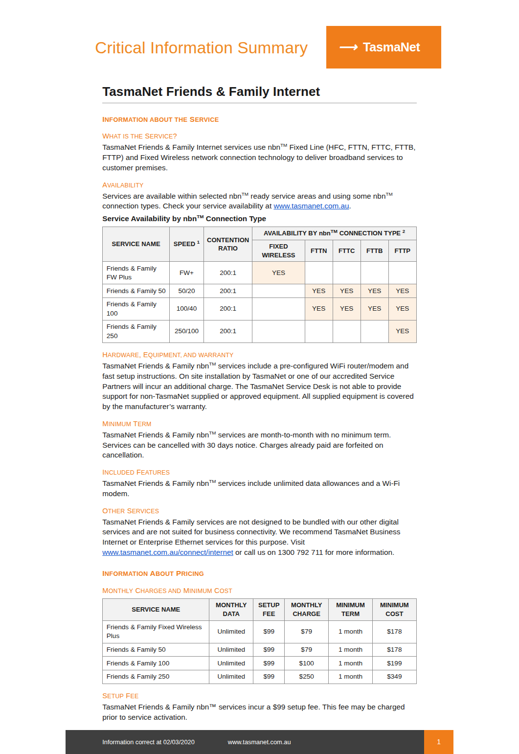Critical Information Summary
⟶ TasmaNet
TasmaNet Friends & Family Internet
INFORMATION ABOUT THE SERVICE
WHAT IS THE SERVICE?
TasmaNet Friends & Family Internet services use nbnTM Fixed Line (HFC, FTTN, FTTC, FTTB, FTTP) and Fixed Wireless network connection technology to deliver broadband services to customer premises.
AVAILABILITY
Services are available within selected nbnTM ready service areas and using some nbnTM connection types. Check your service availability at www.tasmanet.com.au.
Service Availability by nbnTM Connection Type
| SERVICE NAME | SPEED 1 | CONTENTION RATIO | AVAILABILITY BY nbn TM CONNECTION TYPE 2 |
| --- | --- | --- | --- |
| FIXED WIRELESS | FTTN | FTTC | FTTB | FTTP |
| Friends & Family FW Plus | FW+ | 200:1 | YES | | | | |
| Friends & Family 50 | 50/20 | 200:1 | | YES | YES | YES | YES |
| Friends & Family 100 | 100/40 | 200:1 | | YES | YES | YES | YES |
| Friends & Family 250 | 250/100 | 200:1 | | | | | YES |
HARDWARE, EQUIPMENT, AND WARRANTY
TasmaNet Friends & Family nbnTM services include a pre-configured WiFi router/modem and fast setup instructions. On site installation by TasmaNet or one of our accredited Service Partners will incur an additional charge. The TasmaNet Service Desk is not able to provide support for non-TasmaNet supplied or approved equipment. All supplied equipment is covered by the manufacturer’s warranty.
MINIMUM TERM
TasmaNet Friends & Family nbnTM services are month-to-month with no minimum term. Services can be cancelled with 30 days notice. Charges already paid are forfeited on cancellation.
INCLUDED FEATURES
TasmaNet Friends & Family nbnTM services include unlimited data allowances and a Wi-Fi modem.
OTHER SERVICES
TasmaNet Friends & Family services are not designed to be bundled with our other digital services and are not suited for business connectivity. We recommend TasmaNet Business Internet or Enterprise Ethernet services for this purpose. Visit www.tasmanet.com.au/connect/internet or call us on 1300 792 711 for more information.
INFORMATION ABOUT PRICING
MONTHLY CHARGES AND MINIMUM COST
| SERVICE NAME | MONTHLY DATA | SETUP FEE | MONTHLY CHARGE | MINIMUM TERM | MINIMUM COST |
| --- | --- | --- | --- | --- | --- |
| Friends & Family Fixed Wireless Plus | Unlimited | $99 | $79 | 1 month | $178 |
| Friends & Family 50 | Unlimited | $99 | $79 | 1 month | $178 |
| Friends & Family 100 | Unlimited | $99 | $100 | 1 month | $199 |
| Friends & Family 250 | Unlimited | $99 | $250 | 1 month | $349 |
SETUP FEE
TasmaNet Friends & Family nbn™ services incur a $99 setup fee. This fee may be charged prior to service activation.
Information correct at 02/03/2020 www.tasmanet.com.au 1